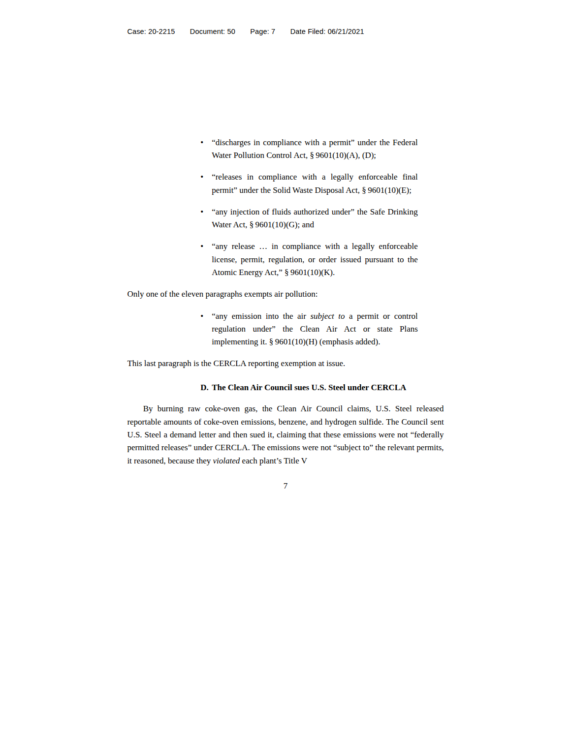Case: 20-2215 Document: 50 Page: 7 Date Filed: 06/21/2021
“discharges in compliance with a permit” under the Federal Water Pollution Control Act, § 9601(10)(A), (D);
“releases in compliance with a legally enforceable final permit” under the Solid Waste Disposal Act, § 9601(10)(E);
“any injection of fluids authorized under” the Safe Drinking Water Act, § 9601(10)(G); and
“any release … in compliance with a legally enforceable license, permit, regulation, or order issued pursuant to the Atomic Energy Act,” § 9601(10)(K).
Only one of the eleven paragraphs exempts air pollution:
“any emission into the air subject to a permit or control regulation under” the Clean Air Act or state Plans implementing it. § 9601(10)(H) (emphasis added).
This last paragraph is the CERCLA reporting exemption at issue.
D. The Clean Air Council sues U.S. Steel under CERCLA
By burning raw coke-oven gas, the Clean Air Council claims, U.S. Steel released reportable amounts of coke-oven emissions, benzene, and hydrogen sulfide. The Council sent U.S. Steel a demand letter and then sued it, claiming that these emissions were not “federally permitted releases” under CERCLA. The emissions were not “subject to” the relevant permits, it reasoned, because they violated each plant’s Title V
7